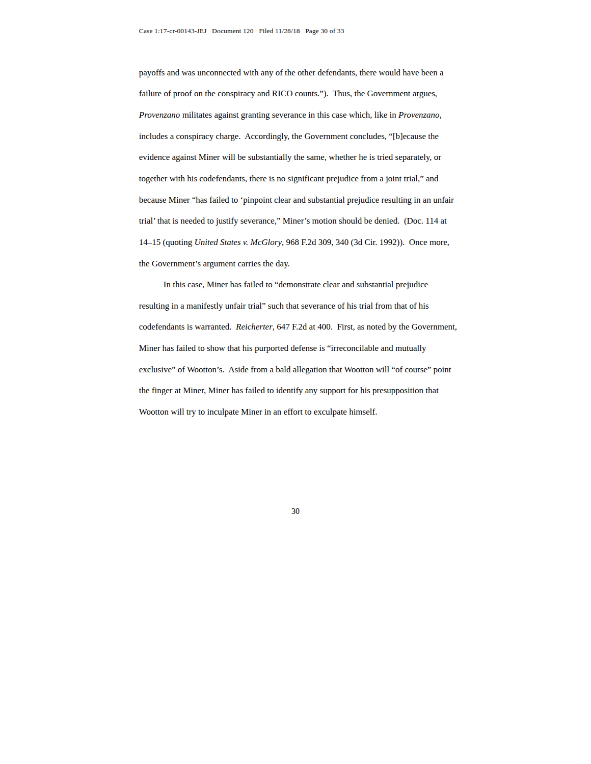Case 1:17-cr-00143-JEJ Document 120 Filed 11/28/18 Page 30 of 33
payoffs and was unconnected with any of the other defendants, there would have been a failure of proof on the conspiracy and RICO counts.”). Thus, the Government argues, Provenzano militates against granting severance in this case which, like in Provenzano, includes a conspiracy charge. Accordingly, the Government concludes, “[b]ecause the evidence against Miner will be substantially the same, whether he is tried separately, or together with his codefendants, there is no significant prejudice from a joint trial,” and because Miner “has failed to ‘pinpoint clear and substantial prejudice resulting in an unfair trial’ that is needed to justify severance,” Miner’s motion should be denied. (Doc. 114 at 14–15 (quoting United States v. McGlory, 968 F.2d 309, 340 (3d Cir. 1992)). Once more, the Government’s argument carries the day.
In this case, Miner has failed to “demonstrate clear and substantial prejudice resulting in a manifestly unfair trial” such that severance of his trial from that of his codefendants is warranted. Reicherter, 647 F.2d at 400. First, as noted by the Government, Miner has failed to show that his purported defense is “irreconcilable and mutually exclusive” of Wootton’s. Aside from a bald allegation that Wootton will “of course” point the finger at Miner, Miner has failed to identify any support for his presupposition that Wootton will try to inculpate Miner in an effort to exculpate himself.
30